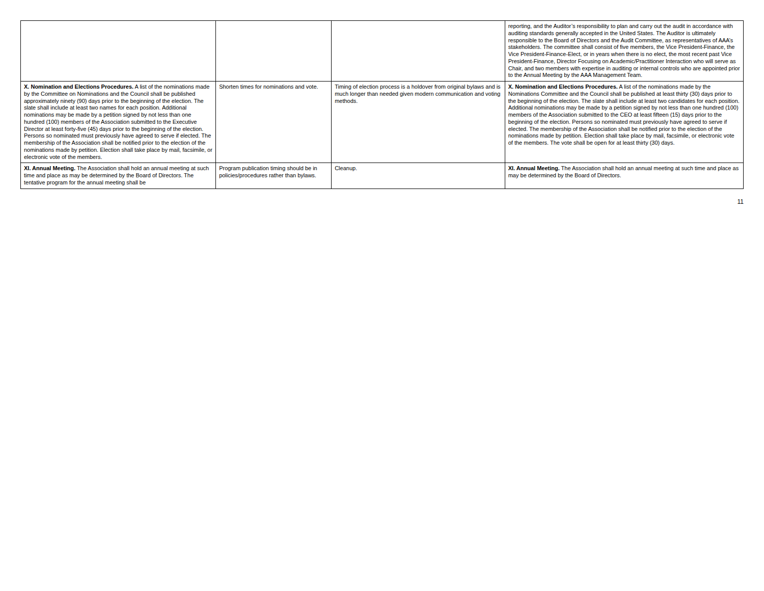| | | | reporting, and the Auditor’s responsibility to plan and carry out the audit in accordance with auditing standards generally accepted in the United States. The Auditor is ultimately responsible to the Board of Directors and the Audit Committee, as representatives of AAA’s stakeholders. The committee shall consist of five members, the Vice President-Finance, the Vice President-Finance-Elect, or in years when there is no elect, the most recent past Vice President-Finance, Director Focusing on Academic/Practitioner Interaction who will serve as Chair, and two members with expertise in auditing or internal controls who are appointed prior to the Annual Meeting by the AAA Management Team. |
| X. Nomination and Elections Procedures. A list of the nominations made by the Committee on Nominations and the Council shall be published approximately ninety (90) days prior to the beginning of the election. The slate shall include at least two names for each position. Additional nominations may be made by a petition signed by not less than one hundred (100) members of the Association submitted to the Executive Director at least forty-five (45) days prior to the beginning of the election. Persons so nominated must previously have agreed to serve if elected. The membership of the Association shall be notified prior to the election of the nominations made by petition. Election shall take place by mail, facsimile, or electronic vote of the members. | Shorten times for nominations and vote. | Timing of election process is a holdover from original bylaws and is much longer than needed given modern communication and voting methods. | X. Nomination and Elections Procedures. A list of the nominations made by the Nominations Committee and the Council shall be published at least thirty (30) days prior to the beginning of the election. The slate shall include at least two candidates for each position. Additional nominations may be made by a petition signed by not less than one hundred (100) members of the Association submitted to the CEO at least fifteen (15) days prior to the beginning of the election. Persons so nominated must previously have agreed to serve if elected. The membership of the Association shall be notified prior to the election of the nominations made by petition. Election shall take place by mail, facsimile, or electronic vote of the members. The vote shall be open for at least thirty (30) days. |
| XI. Annual Meeting. The Association shall hold an annual meeting at such time and place as may be determined by the Board of Directors. The tentative program for the annual meeting shall be | Program publication timing should be in policies/procedures rather than bylaws. | Cleanup. | XI. Annual Meeting. The Association shall hold an annual meeting at such time and place as may be determined by the Board of Directors. |
11